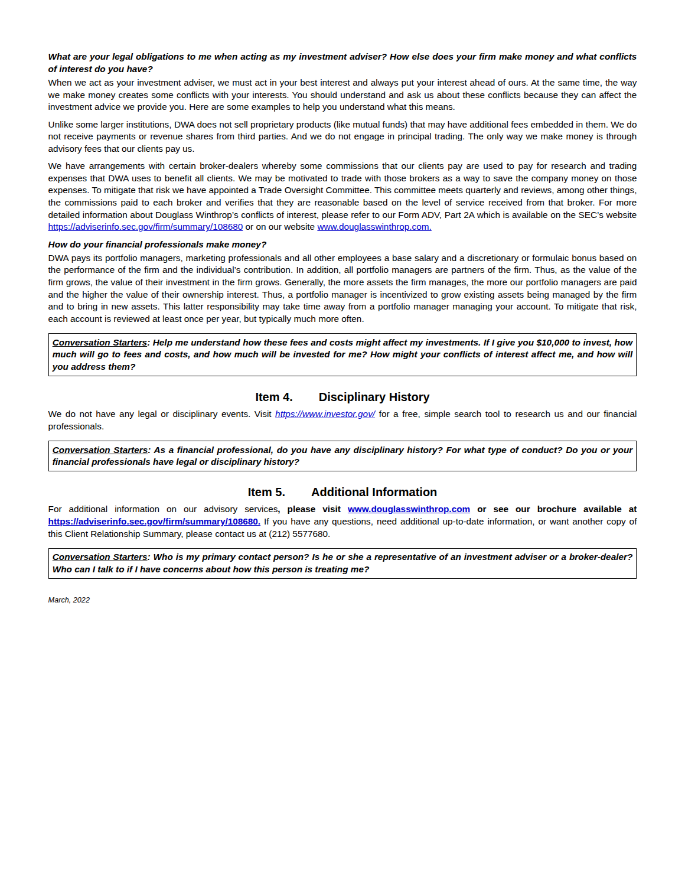What are your legal obligations to me when acting as my investment adviser? How else does your firm make money and what conflicts of interest do you have?
When we act as your investment adviser, we must act in your best interest and always put your interest ahead of ours. At the same time, the way we make money creates some conflicts with your interests. You should understand and ask us about these conflicts because they can affect the investment advice we provide you. Here are some examples to help you understand what this means.
Unlike some larger institutions, DWA does not sell proprietary products (like mutual funds) that may have additional fees embedded in them. We do not receive payments or revenue shares from third parties. And we do not engage in principal trading. The only way we make money is through advisory fees that our clients pay us.
We have arrangements with certain broker-dealers whereby some commissions that our clients pay are used to pay for research and trading expenses that DWA uses to benefit all clients. We may be motivated to trade with those brokers as a way to save the company money on those expenses. To mitigate that risk we have appointed a Trade Oversight Committee. This committee meets quarterly and reviews, among other things, the commissions paid to each broker and verifies that they are reasonable based on the level of service received from that broker. For more detailed information about Douglass Winthrop’s conflicts of interest, please refer to our Form ADV, Part 2A which is available on the SEC’s website https://adviserinfo.sec.gov/firm/summary/108680 or on our website www.douglasswinthrop.com.
How do your financial professionals make money?
DWA pays its portfolio managers, marketing professionals and all other employees a base salary and a discretionary or formulaic bonus based on the performance of the firm and the individual’s contribution. In addition, all portfolio managers are partners of the firm. Thus, as the value of the firm grows, the value of their investment in the firm grows. Generally, the more assets the firm manages, the more our portfolio managers are paid and the higher the value of their ownership interest. Thus, a portfolio manager is incentivized to grow existing assets being managed by the firm and to bring in new assets. This latter responsibility may take time away from a portfolio manager managing your account. To mitigate that risk, each account is reviewed at least once per year, but typically much more often.
Conversation Starters: Help me understand how these fees and costs might affect my investments. If I give you $10,000 to invest, how much will go to fees and costs, and how much will be invested for me? How might your conflicts of interest affect me, and how will you address them?
Item 4. Disciplinary History
We do not have any legal or disciplinary events. Visit https://www.investor.gov/ for a free, simple search tool to research us and our financial professionals.
Conversation Starters: As a financial professional, do you have any disciplinary history? For what type of conduct? Do you or your financial professionals have legal or disciplinary history?
Item 5. Additional Information
For additional information on our advisory services, please visit www.douglasswinthrop.com or see our brochure available at https://adviserinfo.sec.gov/firm/summary/108680. If you have any questions, need additional up-to-date information, or want another copy of this Client Relationship Summary, please contact us at (212) 5577680.
Conversation Starters: Who is my primary contact person? Is he or she a representative of an investment adviser or a broker-dealer? Who can I talk to if I have concerns about how this person is treating me?
March, 2022